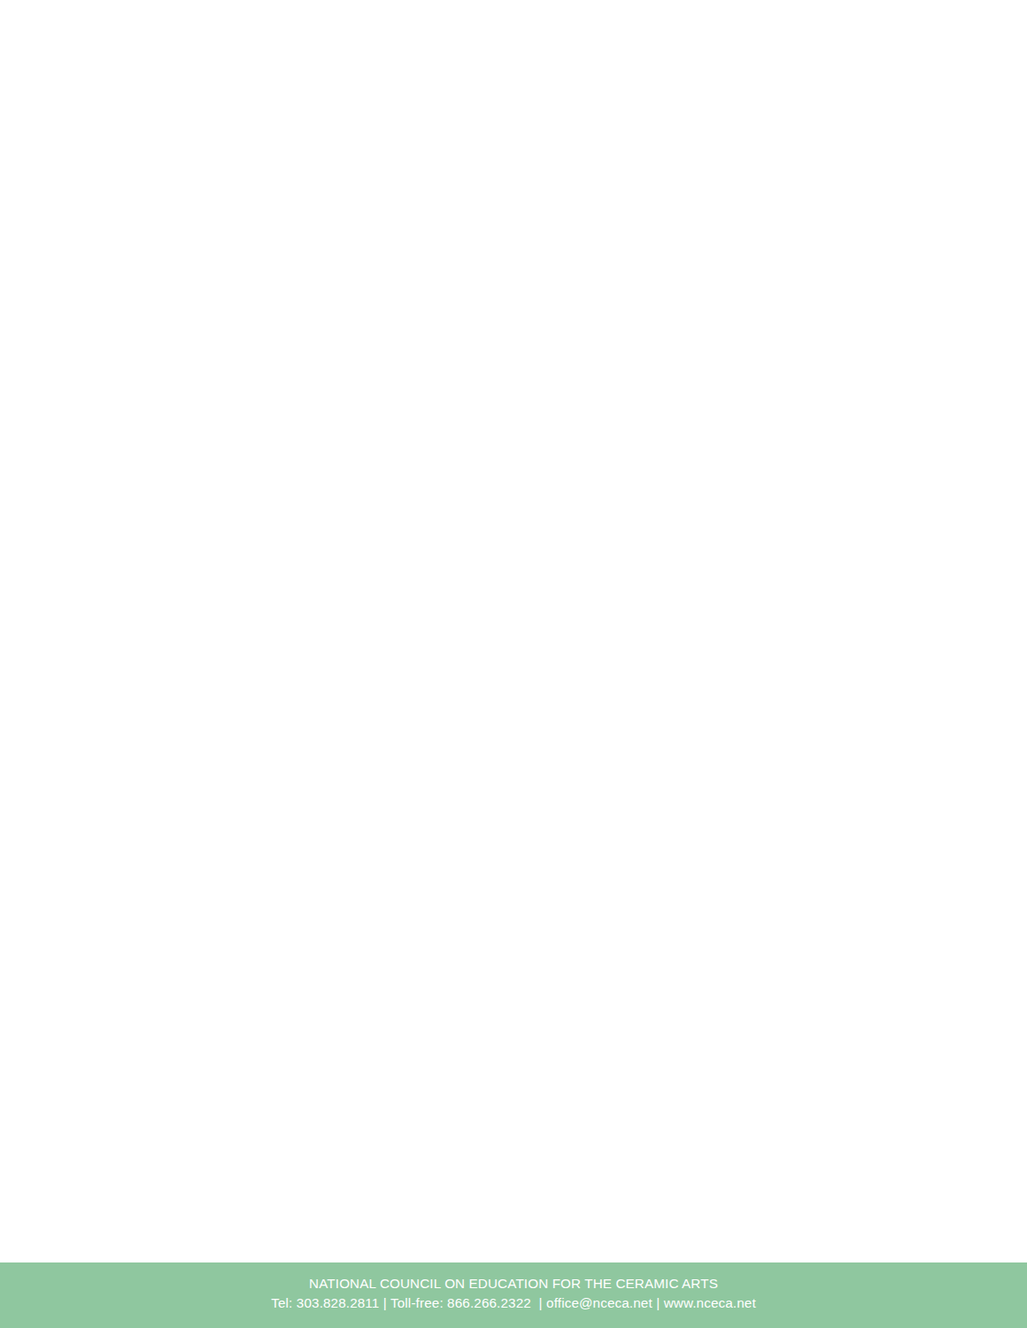NATIONAL COUNCIL ON EDUCATION FOR THE CERAMIC ARTS Tel: 303.828.2811 | Toll-free: 866.266.2322 | office@nceca.net | www.nceca.net